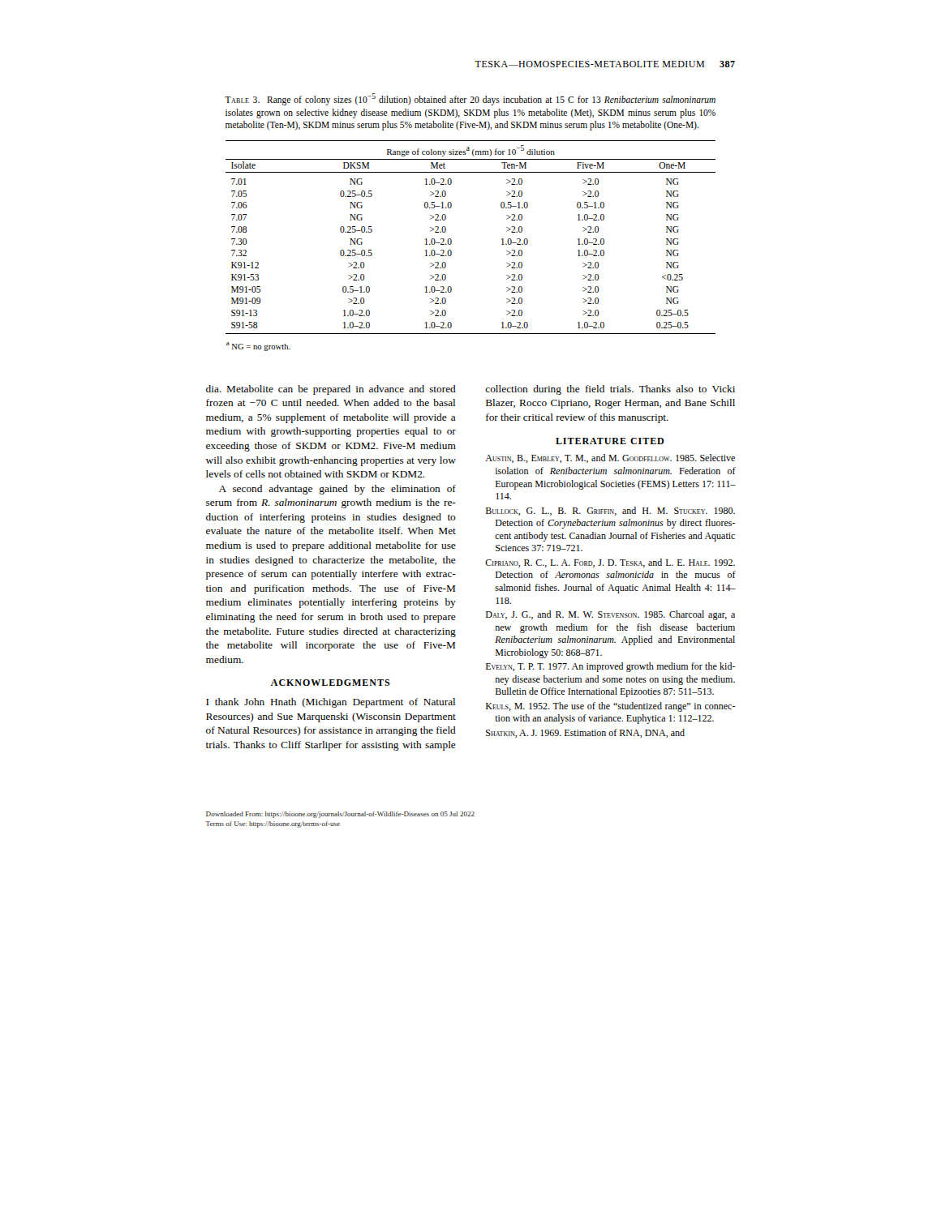TESKA—HOMOSPECIES-METABOLITE MEDIUM 387
Table 3. Range of colony sizes (10−5 dilution) obtained after 20 days incubation at 15 C for 13 Renibacterium salmoninarum isolates grown on selective kidney disease medium (SKDM), SKDM plus 1% metabolite (Met), SKDM minus serum plus 10% metabolite (Ten-M), SKDM minus serum plus 5% metabolite (Five-M), and SKDM minus serum plus 1% metabolite (One-M).
| Range of colony sizes a (mm) for 10 −5 dilution |
| Isolate | DKSM | Met | Ten-M | Five-M | One-M |
| 7.01 | NG | 1.0–2.0 | >2.0 | >2.0 | NG |
| 7.05 | 0.25–0.5 | >2.0 | >2.0 | >2.0 | NG |
| 7.06 | NG | 0.5–1.0 | 0.5–1.0 | 0.5–1.0 | NG |
| 7.07 | NG | >2.0 | >2.0 | 1.0–2.0 | NG |
| 7.08 | 0.25–0.5 | >2.0 | >2.0 | >2.0 | NG |
| 7.30 | NG | 1.0–2.0 | 1.0–2.0 | 1.0–2.0 | NG |
| 7.32 | 0.25–0.5 | 1.0–2.0 | >2.0 | 1.0–2.0 | NG |
| K91-12 | >2.0 | >2.0 | >2.0 | >2.0 | NG |
| K91-53 | >2.0 | >2.0 | >2.0 | >2.0 | <0.25 |
| M91-05 | 0.5–1.0 | 1.0–2.0 | >2.0 | >2.0 | NG |
| M91-09 | >2.0 | >2.0 | >2.0 | >2.0 | NG |
| S91-13 | 1.0–2.0 | >2.0 | >2.0 | >2.0 | 0.25–0.5 |
| S91-58 | 1.0–2.0 | 1.0–2.0 | 1.0–2.0 | 1.0–2.0 | 0.25–0.5 |
a NG = no growth.
dia. Metabolite can be prepared in advance and stored frozen at −70 C until needed. When added to the basal medium, a 5% supplement of metabolite will provide a medium with growth-supporting properties equal to or exceeding those of SKDM or KDM2. Five-M medium will also exhibit growth-enhancing properties at very low levels of cells not obtained with SKDM or KDM2.
A second advantage gained by the elimination of serum from R. salmoninarum growth medium is the reduction of interfering proteins in studies designed to evaluate the nature of the metabolite itself. When Met medium is used to prepare additional metabolite for use in studies designed to characterize the metabolite, the presence of serum can potentially interfere with extraction and purification methods. The use of Five-M medium eliminates potentially interfering proteins by eliminating the need for serum in broth used to prepare the metabolite. Future studies directed at characterizing the metabolite will incorporate the use of Five-M medium.
Acknowledgments
I thank John Hnath (Michigan Department of Natural Resources) and Sue Marquenski (Wisconsin Department of Natural Resources) for assistance in arranging the field trials. Thanks to Cliff Starliper for assisting with sample collection during the field trials. Thanks also to Vicki Blazer, Rocco Cipriano, Roger Herman, and Bane Schill for their critical review of this manuscript.
Literature Cited
Austin, B., Embley, T. M., and M. Goodfellow. 1985. Selective isolation of Renibacterium salmoninarum. Federation of European Microbiological Societies (FEMS) Letters 17: 111–114.
Bullock, G. L., B. R. Griffin, and H. M. Stuckey. 1980. Detection of Corynebacterium salmoninus by direct fluorescent antibody test. Canadian Journal of Fisheries and Aquatic Sciences 37: 719–721.
Cipriano, R. C., L. A. Ford, J. D. Teska, and L. E. Hale. 1992. Detection of Aeromonas salmonicida in the mucus of salmonid fishes. Journal of Aquatic Animal Health 4: 114–118.
Daly, J. G., and R. M. W. Stevenson. 1985. Charcoal agar, a new growth medium for the fish disease bacterium Renibacterium salmoninarum. Applied and Environmental Microbiology 50: 868–871.
Evelyn, T. P. T. 1977. An improved growth medium for the kidney disease bacterium and some notes on using the medium. Bulletin de Office International Epizooties 87: 511–513.
Keuls, M. 1952. The use of the “studentized range” in connection with an analysis of variance. Euphytica 1: 112–122.
Shatkin, A. J. 1969. Estimation of RNA, DNA, and
Downloaded From: https://bioone.org/journals/Journal-of-Wildlife-Diseases on 05 Jul 2022
Terms of Use: https://bioone.org/terms-of-use